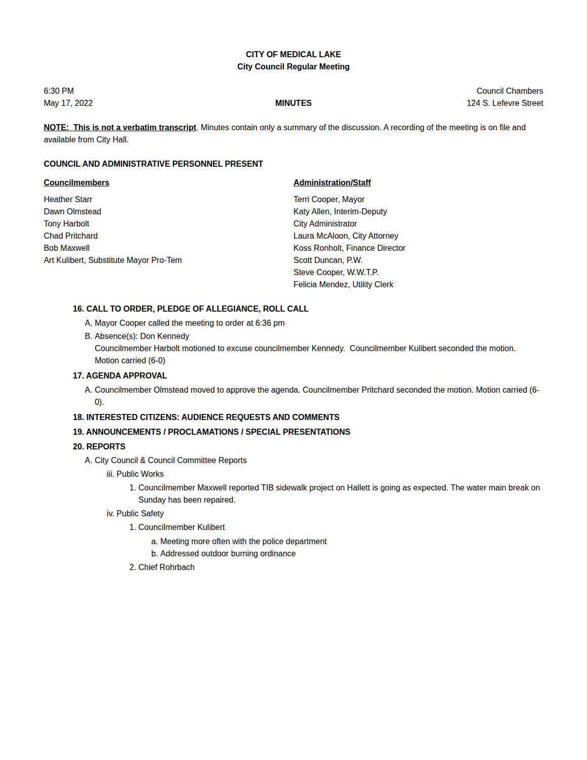CITY OF MEDICAL LAKE
City Council Regular Meeting
| 6:30 PM | | Council Chambers |
| May 17, 2022 | MINUTES | 124 S. Lefevre Street |
NOTE: This is not a verbatim transcript. Minutes contain only a summary of the discussion. A recording of the meeting is on file and available from City Hall.
COUNCIL AND ADMINISTRATIVE PERSONNEL PRESENT
| Councilmembers Heather Starr Dawn Olmstead Tony Harbolt Chad Pritchard Bob Maxwell Art Kulibert, Substitute Mayor Pro-Tem | Administration/Staff Terri Cooper, Mayor Katy Allen, Interim-Deputy City Administrator Laura McAloon, City Attorney Koss Ronholt, Finance Director Scott Duncan, P.W. Steve Cooper, W.W.T.P. Felicia Mendez, Utility Clerk |
CALL TO ORDER, PLEDGE OF ALLEGIANCE, ROLL CALL
Mayor Cooper called the meeting to order at 6:36 pm
Absence(s): Don Kennedy
Councilmember Harbolt motioned to excuse councilmember Kennedy. Councilmember Kulibert seconded the motion.
Motion carried (6-0)
AGENDA APPROVAL
Councilmember Olmstead moved to approve the agenda. Councilmember Pritchard seconded the motion. Motion carried (6-0).
INTERESTED CITIZENS: AUDIENCE REQUESTS AND COMMENTS
ANNOUNCEMENTS / PROCLAMATIONS / SPECIAL PRESENTATIONS
REPORTS
City Council & Council Committee Reports
Public Works
Councilmember Maxwell reported TIB sidewalk project on Hallett is going as expected. The water main break on Sunday has been repaired.
Public Safety
Councilmember Kulibert
Meeting more often with the police department
Addressed outdoor burning ordinance
Chief Rohrbach